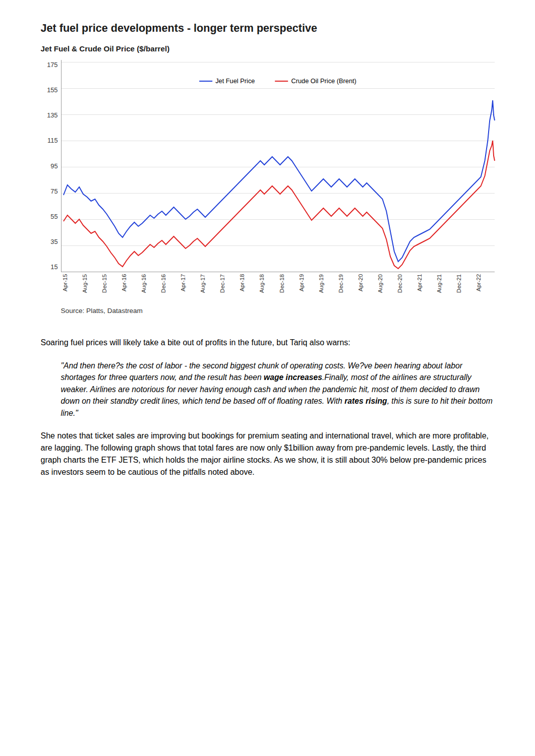Jet fuel price developments - longer term perspective
Jet Fuel & Crude Oil Price ($/barrel)
175 155 135 115 95 75 55 35 15
Jet Fuel Price Crude Oil Price (Brent)
Apr-15 Aug-15 Dec-15 Apr-16 Aug-16 Dec-16 Apr-17 Aug-17 Dec-17 Apr-18 Aug-18 Dec-18 Apr-19 Aug-19 Dec-19 Apr-20 Aug-20 Dec-20 Apr-21 Aug-21 Dec-21 Apr-22
Source: Platts, Datastream
Soaring fuel prices will likely take a bite out of profits in the future, but Tariq also warns:
"And then there?s the cost of labor - the second biggest chunk of operating costs. We?ve been hearing about labor shortages for three quarters now, and the result has been wage increases.Finally, most of the airlines are structurally weaker. Airlines are notorious for never having enough cash and when the pandemic hit, most of them decided to drawn down on their standby credit lines, which tend be based off of floating rates. With rates rising, this is sure to hit their bottom line."
She notes that ticket sales are improving but bookings for premium seating and international travel, which are more profitable, are lagging. The following graph shows that total fares are now only $1billion away from pre-pandemic levels. Lastly, the third graph charts the ETF JETS, which holds the major airline stocks. As we show, it is still about 30% below pre-pandemic prices as investors seem to be cautious of the pitfalls noted above.